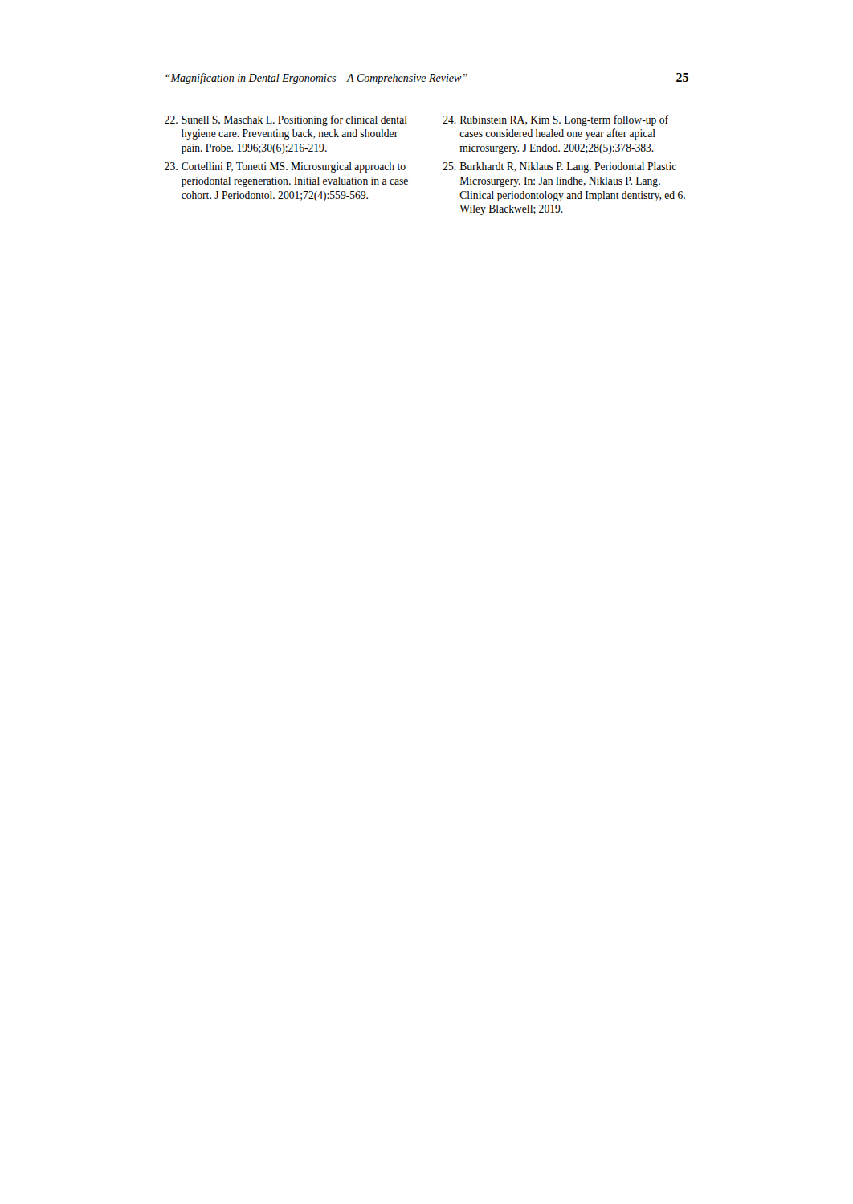“Magnification in Dental Ergonomics – A Comprehensive Review” 25
22. Sunell S, Maschak L. Positioning for clinical dental hygiene care. Preventing back, neck and shoulder pain. Probe. 1996;30(6):216-219.
23. Cortellini P, Tonetti MS. Microsurgical approach to periodontal regeneration. Initial evaluation in a case cohort. J Periodontol. 2001;72(4):559-569.
24. Rubinstein RA, Kim S. Long-term follow-up of cases considered healed one year after apical microsurgery. J Endod. 2002;28(5):378-383.
25. Burkhardt R, Niklaus P. Lang. Periodontal Plastic Microsurgery. In: Jan lindhe, Niklaus P. Lang. Clinical periodontology and Implant dentistry, ed 6. Wiley Blackwell; 2019.